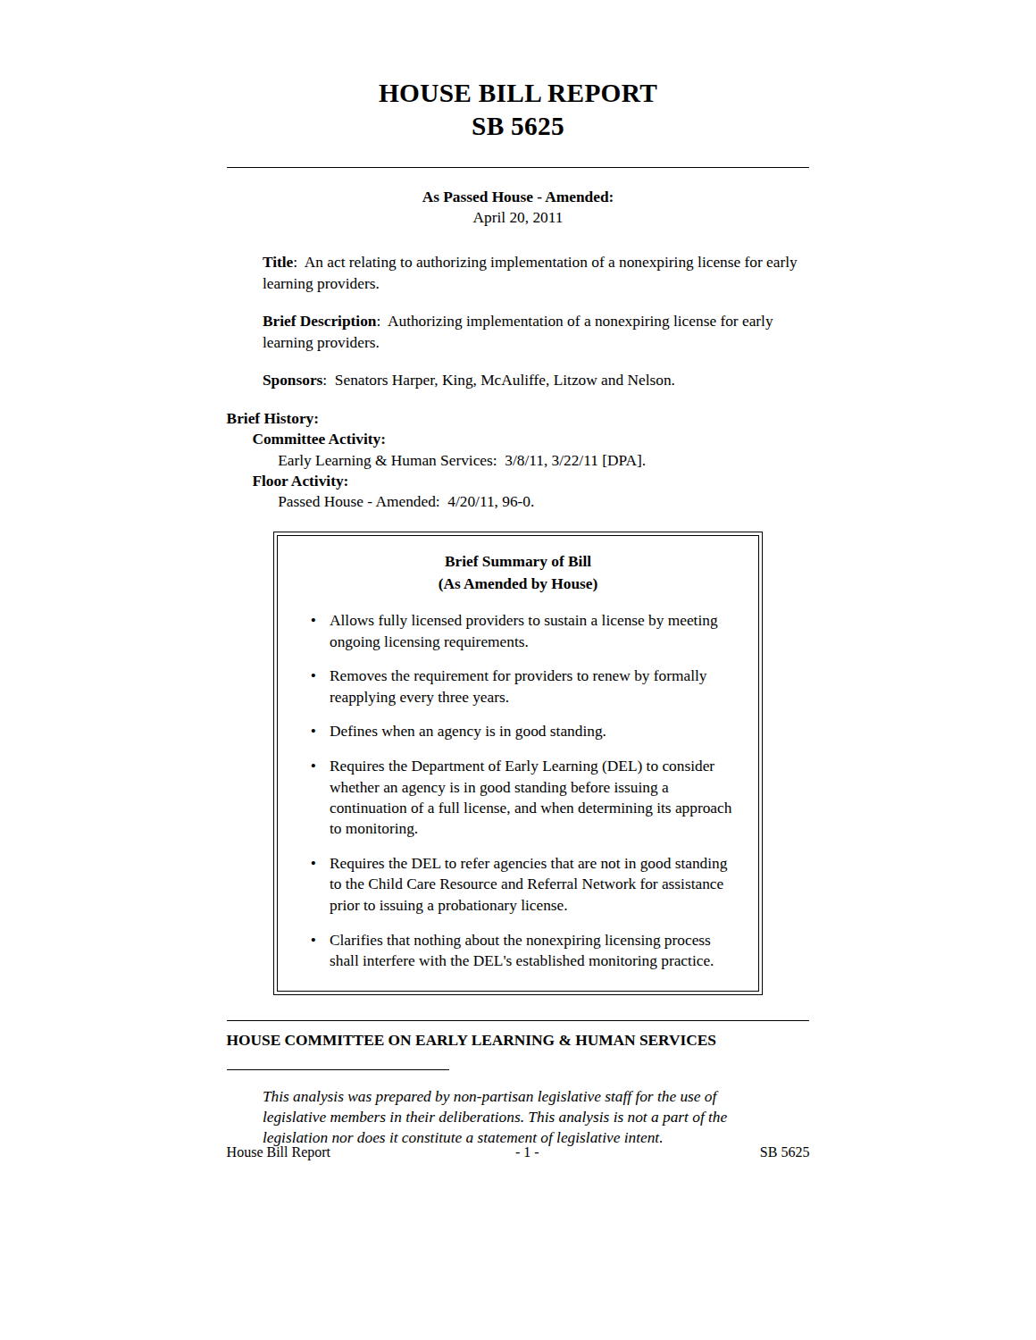HOUSE BILL REPORTSB 5625
As Passed House - Amended:
April 20, 2011
Title: An act relating to authorizing implementation of a nonexpiring license for early learning providers.
Brief Description: Authorizing implementation of a nonexpiring license for early learning providers.
Sponsors: Senators Harper, King, McAuliffe, Litzow and Nelson.
Brief History:
Committee Activity:
Early Learning & Human Services: 3/8/11, 3/22/11 [DPA].
Floor Activity:
Passed House - Amended: 4/20/11, 96-0.
Brief Summary of Bill
(As Amended by House)
Allows fully licensed providers to sustain a license by meeting ongoing licensing requirements.
Removes the requirement for providers to renew by formally reapplying every three years.
Defines when an agency is in good standing.
Requires the Department of Early Learning (DEL) to consider whether an agency is in good standing before issuing a continuation of a full license, and when determining its approach to monitoring.
Requires the DEL to refer agencies that are not in good standing to the Child Care Resource and Referral Network for assistance prior to issuing a probationary license.
Clarifies that nothing about the nonexpiring licensing process shall interfere with the DEL's established monitoring practice.
HOUSE COMMITTEE ON EARLY LEARNING & HUMAN SERVICES
This analysis was prepared by non-partisan legislative staff for the use of legislative members in their deliberations. This analysis is not a part of the legislation nor does it constitute a statement of legislative intent.
House Bill Report
- 1 -
SB 5625